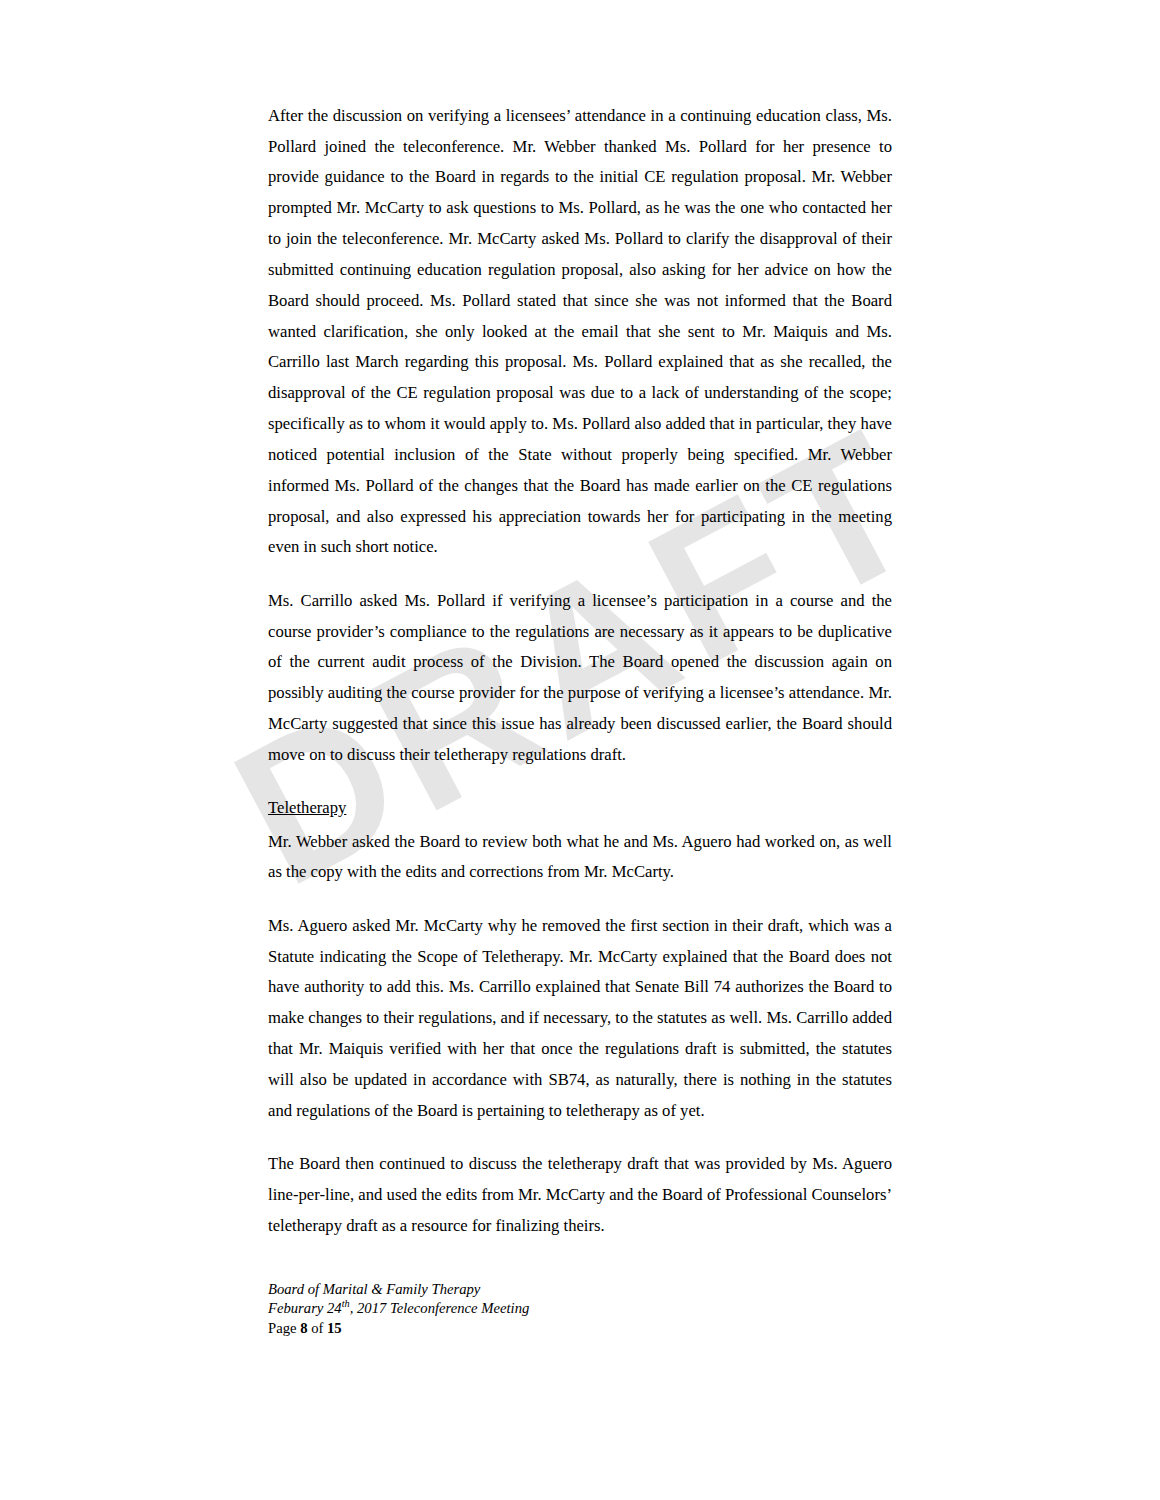DRAFT
After the discussion on verifying a licensees’ attendance in a continuing education class, Ms. Pollard joined the teleconference. Mr. Webber thanked Ms. Pollard for her presence to provide guidance to the Board in regards to the initial CE regulation proposal. Mr. Webber prompted Mr. McCarty to ask questions to Ms. Pollard, as he was the one who contacted her to join the teleconference. Mr. McCarty asked Ms. Pollard to clarify the disapproval of their submitted continuing education regulation proposal, also asking for her advice on how the Board should proceed. Ms. Pollard stated that since she was not informed that the Board wanted clarification, she only looked at the email that she sent to Mr. Maiquis and Ms. Carrillo last March regarding this proposal. Ms. Pollard explained that as she recalled, the disapproval of the CE regulation proposal was due to a lack of understanding of the scope; specifically as to whom it would apply to. Ms. Pollard also added that in particular, they have noticed potential inclusion of the State without properly being specified. Mr. Webber informed Ms. Pollard of the changes that the Board has made earlier on the CE regulations proposal, and also expressed his appreciation towards her for participating in the meeting even in such short notice.
Ms. Carrillo asked Ms. Pollard if verifying a licensee’s participation in a course and the course provider’s compliance to the regulations are necessary as it appears to be duplicative of the current audit process of the Division. The Board opened the discussion again on possibly auditing the course provider for the purpose of verifying a licensee’s attendance. Mr. McCarty suggested that since this issue has already been discussed earlier, the Board should move on to discuss their teletherapy regulations draft.
Teletherapy
Mr. Webber asked the Board to review both what he and Ms. Aguero had worked on, as well as the copy with the edits and corrections from Mr. McCarty.
Ms. Aguero asked Mr. McCarty why he removed the first section in their draft, which was a Statute indicating the Scope of Teletherapy. Mr. McCarty explained that the Board does not have authority to add this. Ms. Carrillo explained that Senate Bill 74 authorizes the Board to make changes to their regulations, and if necessary, to the statutes as well. Ms. Carrillo added that Mr. Maiquis verified with her that once the regulations draft is submitted, the statutes will also be updated in accordance with SB74, as naturally, there is nothing in the statutes and regulations of the Board is pertaining to teletherapy as of yet.
The Board then continued to discuss the teletherapy draft that was provided by Ms. Aguero line-per-line, and used the edits from Mr. McCarty and the Board of Professional Counselors’ teletherapy draft as a resource for finalizing theirs.
Board of Marital & Family Therapy
Feburary 24th, 2017 Teleconference Meeting
Page 8 of 15